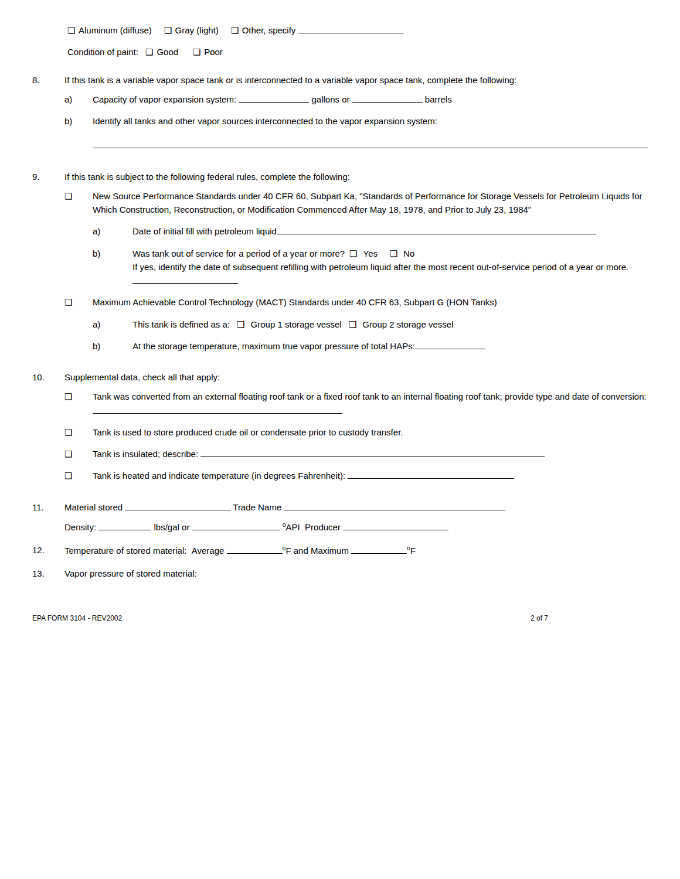❑Aluminum (diffuse) ❑Gray (light) ❑Other, specify
Condition of paint: ❑Good ❑Poor
8.
If this tank is a variable vapor space tank or is interconnected to a variable vapor space tank, complete the following:
a)
Capacity of vapor expansion system: gallons or barrels
b)
Identify all tanks and other vapor sources interconnected to the vapor expansion system:
9.
If this tank is subject to the following federal rules, complete the following:
❑
New Source Performance Standards under 40 CFR 60, Subpart Ka, "Standards of Performance for Storage Vessels for Petroleum Liquids for Which Construction, Reconstruction, or Modification Commenced After May 18, 1978, and Prior to July 23, 1984"
a)
Date of initial fill with petroleum liquid
b)
Was tank out of service for a period of a year or more? ❑ Yes ❑ No
If yes, identify the date of subsequent refilling with petroleum liquid after the most recent out-of-service period of a year or more.
❑
Maximum Achievable Control Technology (MACT) Standards under 40 CFR 63, Subpart G (HON Tanks)
a)
This tank is defined as a: ❑ Group 1 storage vessel ❑ Group 2 storage vessel
b)
At the storage temperature, maximum true vapor pressure of total HAPs:
10.
Supplemental data, check all that apply:
❑
Tank was converted from an external floating roof tank or a fixed roof tank to an internal floating roof tank; provide type and date of conversion:
❑
Tank is used to store produced crude oil or condensate prior to custody transfer.
❑
Tank is insulated; describe:
❑
Tank is heated and indicate temperature (in degrees Fahrenheit):
11.
Material stored Trade Name
Density: lbs/gal or oAPI Producer
12.
Temperature of stored material: Average oF and Maximum oF
13.
Vapor pressure of stored material:
EPA FORM 3104 - REV2002
2 of 7